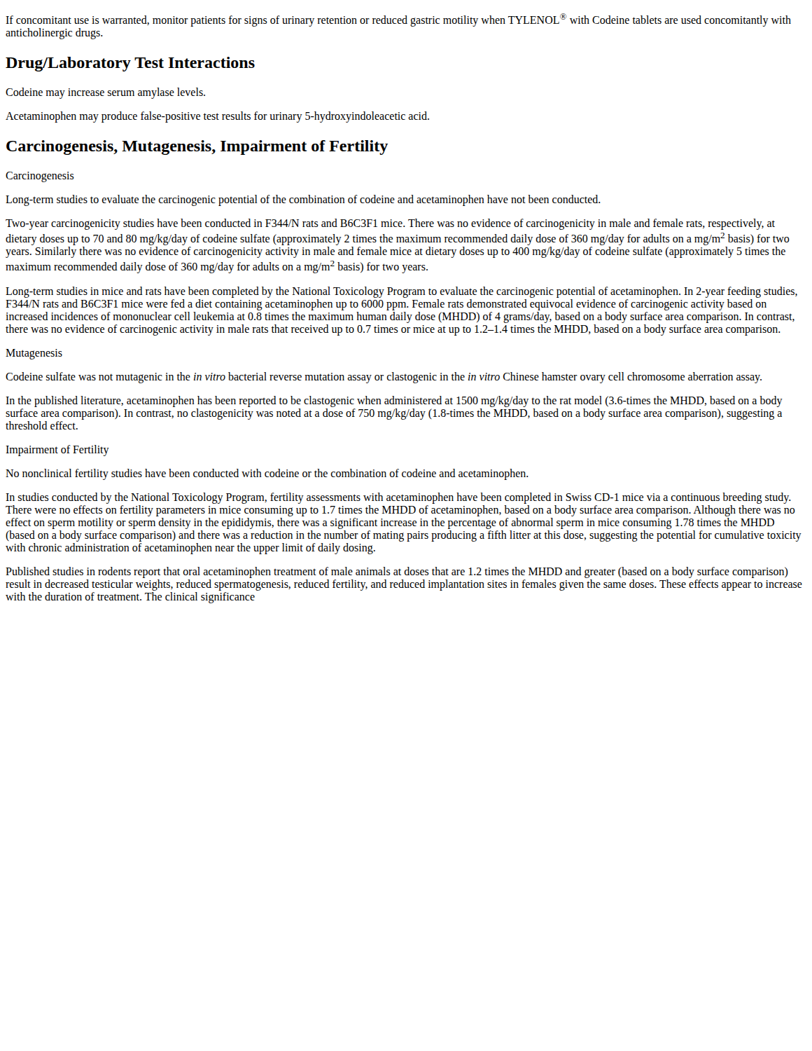If concomitant use is warranted, monitor patients for signs of urinary retention or reduced gastric motility when TYLENOL® with Codeine tablets are used concomitantly with anticholinergic drugs.
Drug/Laboratory Test Interactions
Codeine may increase serum amylase levels.
Acetaminophen may produce false-positive test results for urinary 5-hydroxyindoleacetic acid.
Carcinogenesis, Mutagenesis, Impairment of Fertility
Carcinogenesis
Long-term studies to evaluate the carcinogenic potential of the combination of codeine and acetaminophen have not been conducted.
Two-year carcinogenicity studies have been conducted in F344/N rats and B6C3F1 mice. There was no evidence of carcinogenicity in male and female rats, respectively, at dietary doses up to 70 and 80 mg/kg/day of codeine sulfate (approximately 2 times the maximum recommended daily dose of 360 mg/day for adults on a mg/m2 basis) for two years. Similarly there was no evidence of carcinogenicity activity in male and female mice at dietary doses up to 400 mg/kg/day of codeine sulfate (approximately 5 times the maximum recommended daily dose of 360 mg/day for adults on a mg/m2 basis) for two years.
Long-term studies in mice and rats have been completed by the National Toxicology Program to evaluate the carcinogenic potential of acetaminophen. In 2-year feeding studies, F344/N rats and B6C3F1 mice were fed a diet containing acetaminophen up to 6000 ppm. Female rats demonstrated equivocal evidence of carcinogenic activity based on increased incidences of mononuclear cell leukemia at 0.8 times the maximum human daily dose (MHDD) of 4 grams/day, based on a body surface area comparison. In contrast, there was no evidence of carcinogenic activity in male rats that received up to 0.7 times or mice at up to 1.2–1.4 times the MHDD, based on a body surface area comparison.
Mutagenesis
Codeine sulfate was not mutagenic in the in vitro bacterial reverse mutation assay or clastogenic in the in vitro Chinese hamster ovary cell chromosome aberration assay.
In the published literature, acetaminophen has been reported to be clastogenic when administered at 1500 mg/kg/day to the rat model (3.6-times the MHDD, based on a body surface area comparison). In contrast, no clastogenicity was noted at a dose of 750 mg/kg/day (1.8-times the MHDD, based on a body surface area comparison), suggesting a threshold effect.
Impairment of Fertility
No nonclinical fertility studies have been conducted with codeine or the combination of codeine and acetaminophen.
In studies conducted by the National Toxicology Program, fertility assessments with acetaminophen have been completed in Swiss CD-1 mice via a continuous breeding study. There were no effects on fertility parameters in mice consuming up to 1.7 times the MHDD of acetaminophen, based on a body surface area comparison. Although there was no effect on sperm motility or sperm density in the epididymis, there was a significant increase in the percentage of abnormal sperm in mice consuming 1.78 times the MHDD (based on a body surface comparison) and there was a reduction in the number of mating pairs producing a fifth litter at this dose, suggesting the potential for cumulative toxicity with chronic administration of acetaminophen near the upper limit of daily dosing.
Published studies in rodents report that oral acetaminophen treatment of male animals at doses that are 1.2 times the MHDD and greater (based on a body surface comparison) result in decreased testicular weights, reduced spermatogenesis, reduced fertility, and reduced implantation sites in females given the same doses. These effects appear to increase with the duration of treatment. The clinical significance